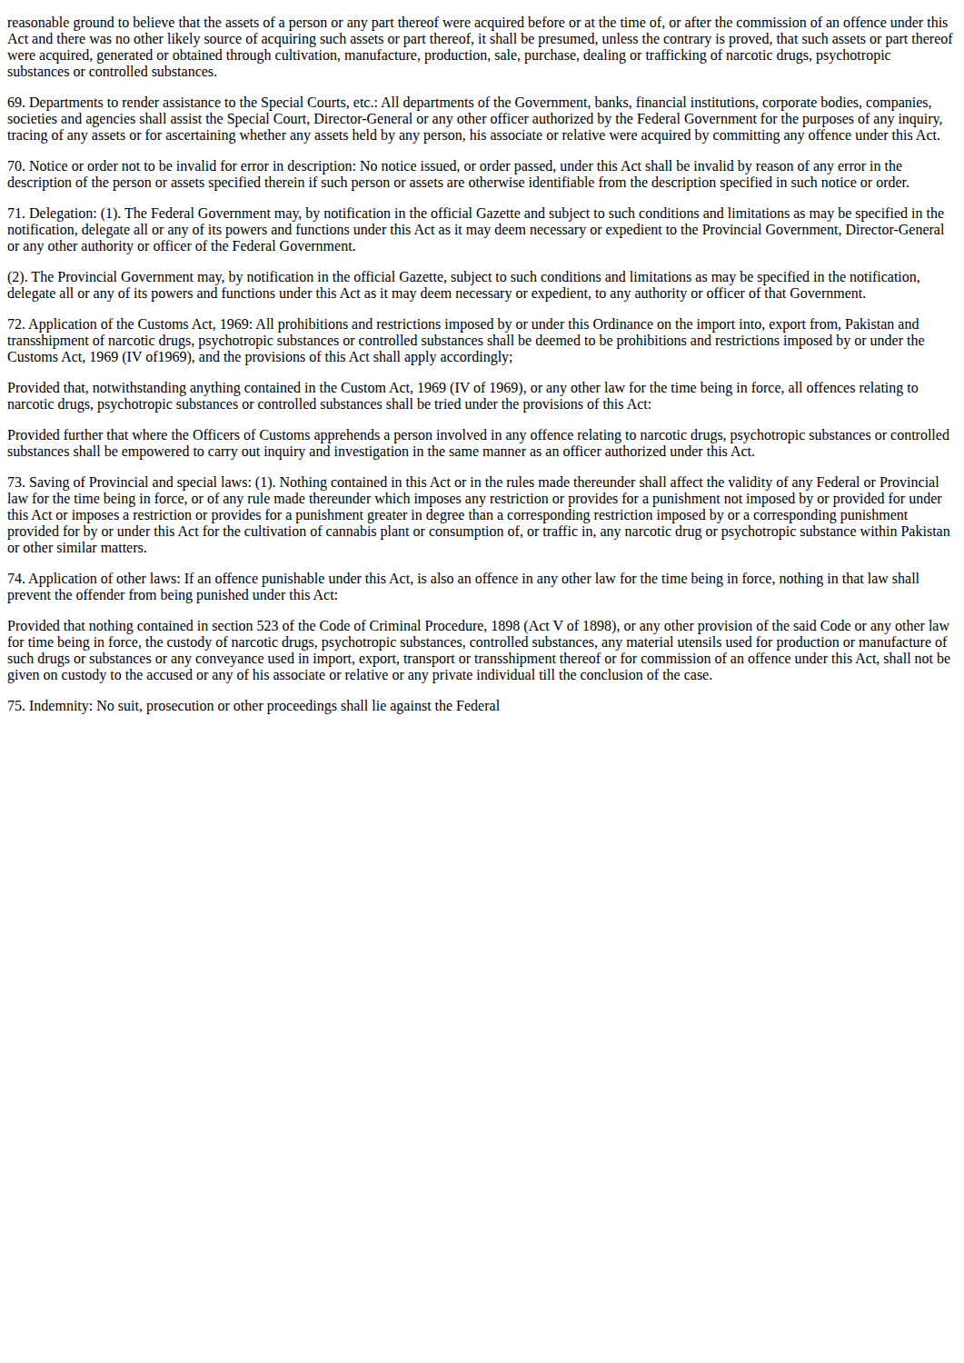reasonable ground to believe that the assets of a person or any part thereof were acquired before or at the time of, or after the commission of an offence under this Act and there was no other likely source of acquiring such assets or part thereof, it shall be presumed, unless the contrary is proved, that such assets or part thereof were acquired, generated or obtained through cultivation, manufacture, production, sale, purchase, dealing or trafficking of narcotic drugs, psychotropic substances or controlled substances.
69. Departments to render assistance to the Special Courts, etc.: All departments of the Government, banks, financial institutions, corporate bodies, companies, societies and agencies shall assist the Special Court, Director-General or any other officer authorized by the Federal Government for the purposes of any inquiry, tracing of any assets or for ascertaining whether any assets held by any person, his associate or relative were acquired by committing any offence under this Act.
70. Notice or order not to be invalid for error in description: No notice issued, or order passed, under this Act shall be invalid by reason of any error in the description of the person or assets specified therein if such person or assets are otherwise identifiable from the description specified in such notice or order.
71. Delegation: (1). The Federal Government may, by notification in the official Gazette and subject to such conditions and limitations as may be specified in the notification, delegate all or any of its powers and functions under this Act as it may deem necessary or expedient to the Provincial Government, Director-General or any other authority or officer of the Federal Government.
(2). The Provincial Government may, by notification in the official Gazette, subject to such conditions and limitations as may be specified in the notification, delegate all or any of its powers and functions under this Act as it may deem necessary or expedient, to any authority or officer of that Government.
72. Application of the Customs Act, 1969: All prohibitions and restrictions imposed by or under this Ordinance on the import into, export from, Pakistan and transshipment of narcotic drugs, psychotropic substances or controlled substances shall be deemed to be prohibitions and restrictions imposed by or under the Customs Act, 1969 (IV of1969), and the provisions of this Act shall apply accordingly;
Provided that, notwithstanding anything contained in the Custom Act, 1969 (IV of 1969), or any other law for the time being in force, all offences relating to narcotic drugs, psychotropic substances or controlled substances shall be tried under the provisions of this Act:
Provided further that where the Officers of Customs apprehends a person involved in any offence relating to narcotic drugs, psychotropic substances or controlled substances shall be empowered to carry out inquiry and investigation in the same manner as an officer authorized under this Act.
73. Saving of Provincial and special laws: (1). Nothing contained in this Act or in the rules made thereunder shall affect the validity of any Federal or Provincial law for the time being in force, or of any rule made thereunder which imposes any restriction or provides for a punishment not imposed by or provided for under this Act or imposes a restriction or provides for a punishment greater in degree than a corresponding restriction imposed by or a corresponding punishment provided for by or under this Act for the cultivation of cannabis plant or consumption of, or traffic in, any narcotic drug or psychotropic substance within Pakistan or other similar matters.
74. Application of other laws: If an offence punishable under this Act, is also an offence in any other law for the time being in force, nothing in that law shall prevent the offender from being punished under this Act:
Provided that nothing contained in section 523 of the Code of Criminal Procedure, 1898 (Act V of 1898), or any other provision of the said Code or any other law for time being in force, the custody of narcotic drugs, psychotropic substances, controlled substances, any material utensils used for production or manufacture of such drugs or substances or any conveyance used in import, export, transport or transshipment thereof or for commission of an offence under this Act, shall not be given on custody to the accused or any of his associate or relative or any private individual till the conclusion of the case.
75. Indemnity: No suit, prosecution or other proceedings shall lie against the Federal